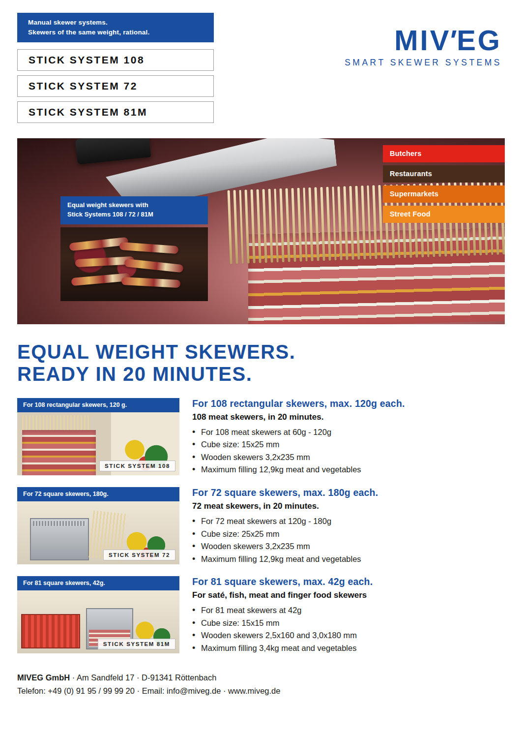Manual skewer systems.
Skewers of the same weight, rational.
STICK SYSTEM 108
STICK SYSTEM 72
STICK SYSTEM 81M
MIV'EG
SMART SKEWER SYSTEMS
Equal weight skewers with
Stick Systems 108 / 72 / 81M
Butchers
Restaurants
Supermarkets
Street Food
Equal weight skewers.
Ready in 20 minutes.
For 108 rectangular skewers, 120 g.
STICK SYSTEM 108
For 108 rectangular skewers, max. 120g each.
108 meat skewers, in 20 minutes.
For 108 meat skewers at 60g - 120g
Cube size: 15x25 mm
Wooden skewers 3,2x235 mm
Maximum filling 12,9kg meat and vegetables
For 72 square skewers, 180g.
STICK SYSTEM 72
For 72 square skewers, max. 180g each.
72 meat skewers, in 20 minutes.
For 72 meat skewers at 120g - 180g
Cube size: 25x25 mm
Wooden skewers 3,2x235 mm
Maximum filling 12,9kg meat and vegetables
For 81 square skewers, 42g.
STICK SYSTEM 81M
For 81 square skewers, max. 42g each.
For saté, fish, meat and finger food skewers
For 81 meat skewers at 42g
Cube size: 15x15 mm
Wooden skewers 2,5x160 and 3,0x180 mm
Maximum filling 3,4kg meat and vegetables
MIVEG GmbH · Am Sandfeld 17 · D-91341 Röttenbach
Telefon: +49 (0) 91 95 / 99 99 20 · Email: info@miveg.de · www.miveg.de